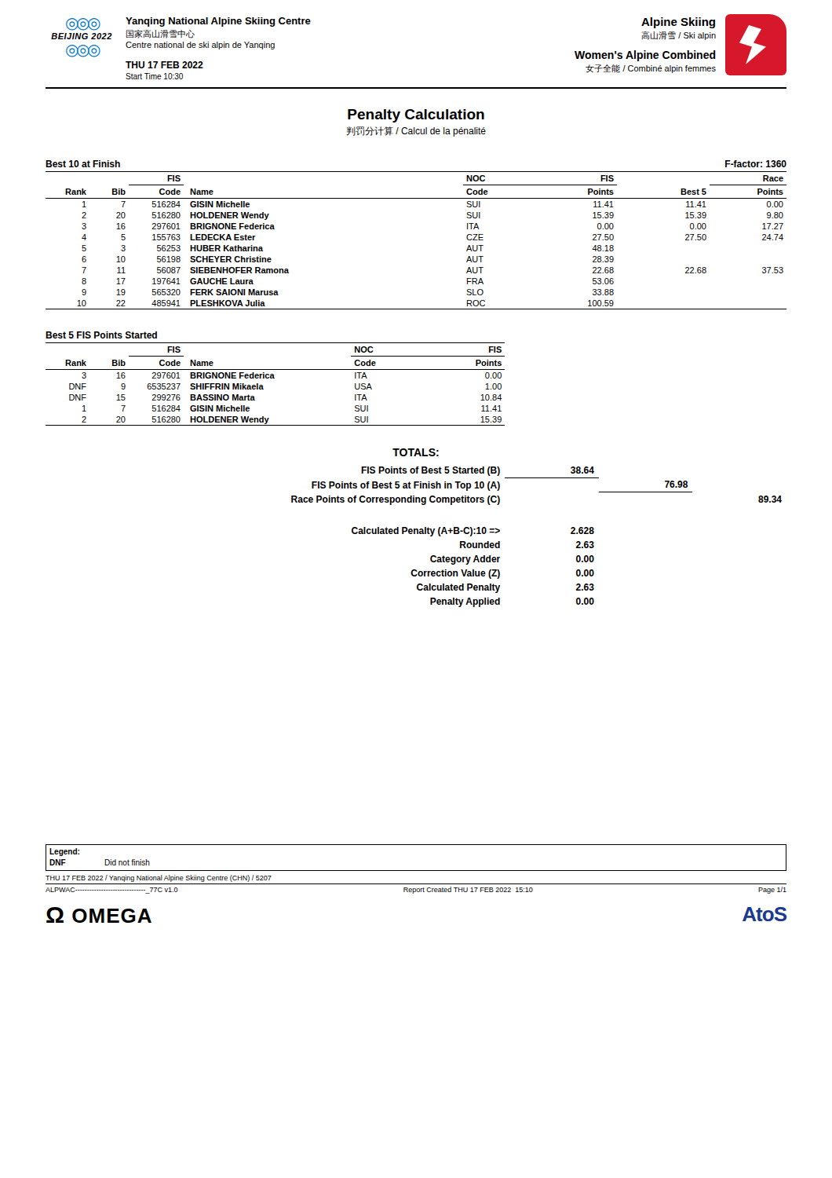◎◎◎
BEIJING 2022
◎◎◎
Yanqing National Alpine Skiing Centre
国家高山滑雪中心
Centre national de ski alpin de Yanqing
THU 17 FEB 2022
Start Time 10:30
Alpine Skiing
高山滑雪 / Ski alpin
Women's Alpine Combined
女子全能 / Combiné alpin femmes
Penalty Calculation
判罚分计算 / Calcul de la pénalité
Best 10 at Finish F-factor: 1360
| Rank | Bib | FIS | Name | NOC | FIS | Best 5 | Race |
| --- | --- | --- | --- | --- | --- | --- | --- |
| Code | Code | Points | Points |
| 1 | 7 | 516284 | GISIN Michelle | SUI | 11.41 | 11.41 | 0.00 |
| 2 | 20 | 516280 | HOLDENER Wendy | SUI | 15.39 | 15.39 | 9.80 |
| 3 | 16 | 297601 | BRIGNONE Federica | ITA | 0.00 | 0.00 | 17.27 |
| 4 | 5 | 155763 | LEDECKA Ester | CZE | 27.50 | 27.50 | 24.74 |
| 5 | 3 | 56253 | HUBER Katharina | AUT | 48.18 | | |
| 6 | 10 | 56198 | SCHEYER Christine | AUT | 28.39 | | |
| 7 | 11 | 56087 | SIEBENHOFER Ramona | AUT | 22.68 | 22.68 | 37.53 |
| 8 | 17 | 197641 | GAUCHE Laura | FRA | 53.06 | | |
| 9 | 19 | 565320 | FERK SAIONI Marusa | SLO | 33.88 | | |
| 10 | 22 | 485941 | PLESHKOVA Julia | ROC | 100.59 | | |
Best 5 FIS Points Started
| Rank | Bib | FIS | Name | NOC | FIS |
| --- | --- | --- | --- | --- | --- |
| Code | Code | Points |
| 3 | 16 | 297601 | BRIGNONE Federica | ITA | 0.00 |
| DNF | 9 | 6535237 | SHIFFRIN Mikaela | USA | 1.00 |
| DNF | 15 | 299276 | BASSINO Marta | ITA | 10.84 |
| 1 | 7 | 516284 | GISIN Michelle | SUI | 11.41 |
| 2 | 20 | 516280 | HOLDENER Wendy | SUI | 15.39 |
TOTALS:
| FIS Points of Best 5 Started (B) | 38.64 | | |
| FIS Points of Best 5 at Finish in Top 10 (A) | | 76.98 | |
| Race Points of Corresponding Competitors (C) | | | 89.34 |
| Calculated Penalty (A+B-C):10 => | 2.628 | | |
| Rounded | 2.63 | | |
| Category Adder | 0.00 | | |
| Correction Value (Z) | 0.00 | | |
| Calculated Penalty | 2.63 | | |
| Penalty Applied | 0.00 | | |
Legend:
DNF Did not finish
THU 17 FEB 2022 / Yanqing National Alpine Skiing Centre (CHN) / 5207
ALPWAC------------------------------_77C v1.0 Report Created THU 17 FEB 2022 15:10 Page 1/1
Ω OMEGA
AtoS